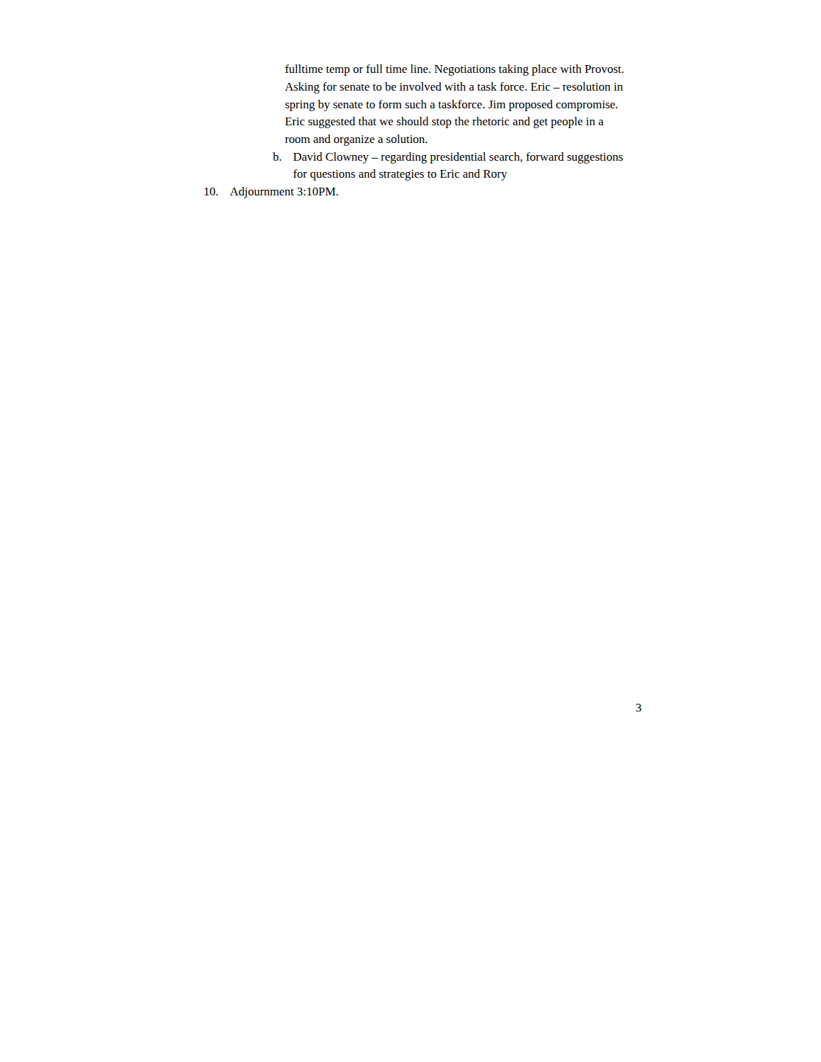fulltime temp or full time line. Negotiations taking place with Provost. Asking for senate to be involved with a task force. Eric – resolution in spring by senate to form such a taskforce. Jim proposed compromise. Eric suggested that we should stop the rhetoric and get people in a room and organize a solution.
David Clowney – regarding presidential search, forward suggestions for questions and strategies to Eric and Rory
Adjournment 3:10PM.
3